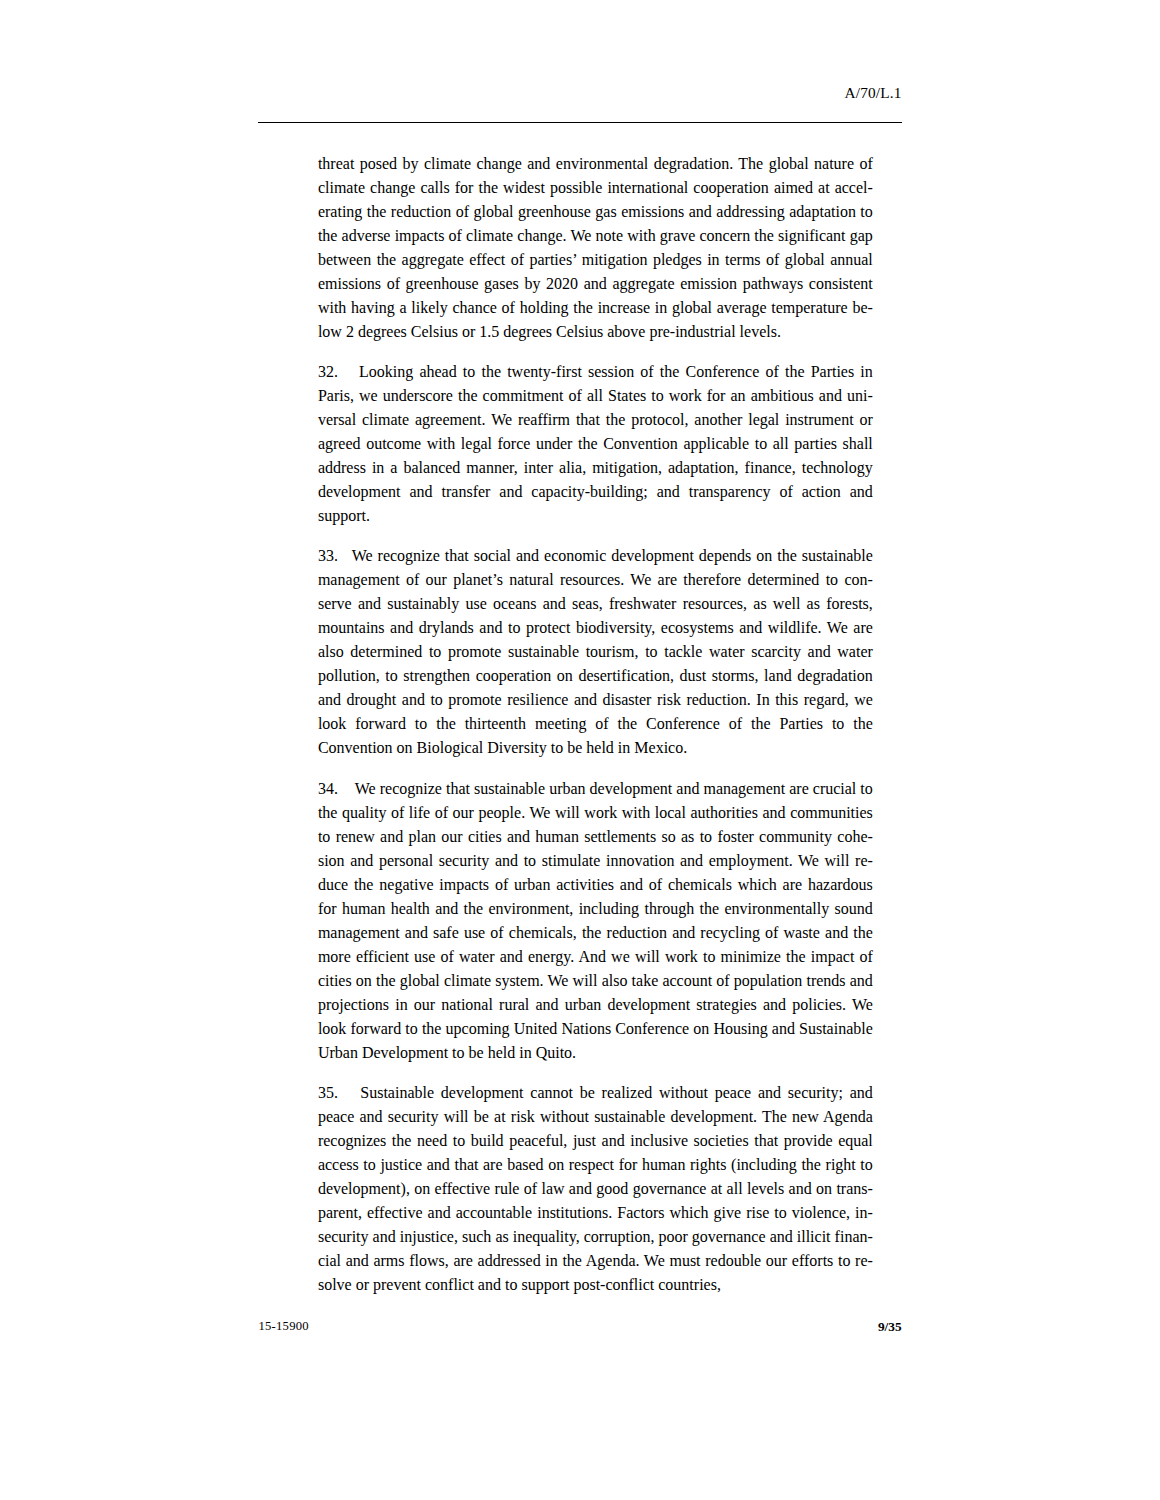A/70/L.1
threat posed by climate change and environmental degradation. The global nature of climate change calls for the widest possible international cooperation aimed at accelerating the reduction of global greenhouse gas emissions and addressing adaptation to the adverse impacts of climate change. We note with grave concern the significant gap between the aggregate effect of parties’ mitigation pledges in terms of global annual emissions of greenhouse gases by 2020 and aggregate emission pathways consistent with having a likely chance of holding the increase in global average temperature below 2 degrees Celsius or 1.5 degrees Celsius above pre-industrial levels.
32. Looking ahead to the twenty-first session of the Conference of the Parties in Paris, we underscore the commitment of all States to work for an ambitious and universal climate agreement. We reaffirm that the protocol, another legal instrument or agreed outcome with legal force under the Convention applicable to all parties shall address in a balanced manner, inter alia, mitigation, adaptation, finance, technology development and transfer and capacity-building; and transparency of action and support.
33. We recognize that social and economic development depends on the sustainable management of our planet’s natural resources. We are therefore determined to conserve and sustainably use oceans and seas, freshwater resources, as well as forests, mountains and drylands and to protect biodiversity, ecosystems and wildlife. We are also determined to promote sustainable tourism, to tackle water scarcity and water pollution, to strengthen cooperation on desertification, dust storms, land degradation and drought and to promote resilience and disaster risk reduction. In this regard, we look forward to the thirteenth meeting of the Conference of the Parties to the Convention on Biological Diversity to be held in Mexico.
34. We recognize that sustainable urban development and management are crucial to the quality of life of our people. We will work with local authorities and communities to renew and plan our cities and human settlements so as to foster community cohesion and personal security and to stimulate innovation and employment. We will reduce the negative impacts of urban activities and of chemicals which are hazardous for human health and the environment, including through the environmentally sound management and safe use of chemicals, the reduction and recycling of waste and the more efficient use of water and energy. And we will work to minimize the impact of cities on the global climate system. We will also take account of population trends and projections in our national rural and urban development strategies and policies. We look forward to the upcoming United Nations Conference on Housing and Sustainable Urban Development to be held in Quito.
35. Sustainable development cannot be realized without peace and security; and peace and security will be at risk without sustainable development. The new Agenda recognizes the need to build peaceful, just and inclusive societies that provide equal access to justice and that are based on respect for human rights (including the right to development), on effective rule of law and good governance at all levels and on transparent, effective and accountable institutions. Factors which give rise to violence, insecurity and injustice, such as inequality, corruption, poor governance and illicit financial and arms flows, are addressed in the Agenda. We must redouble our efforts to resolve or prevent conflict and to support post-conflict countries,
15-15900 9/35